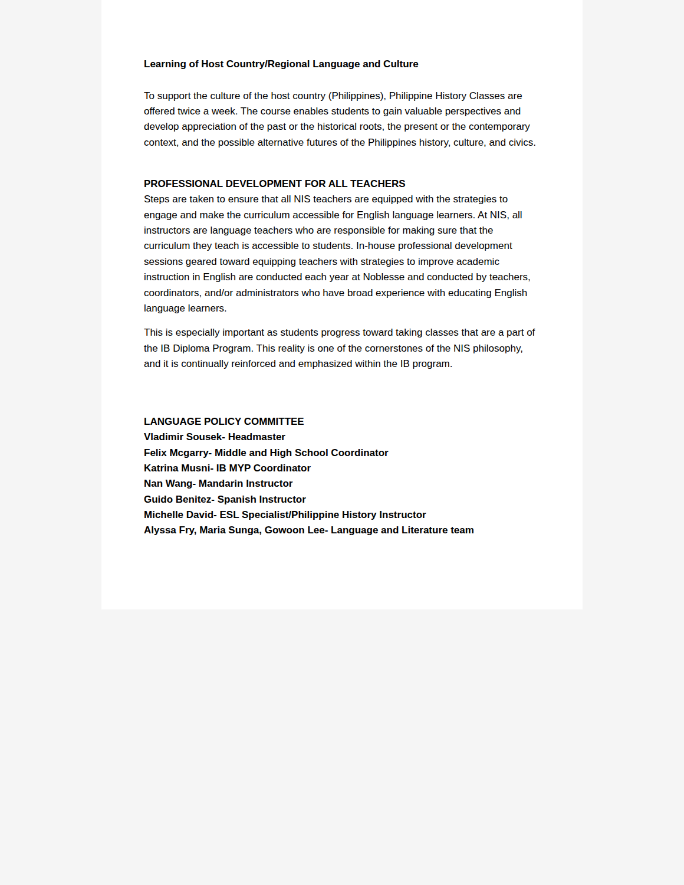Learning of Host Country/Regional Language and Culture
To support the culture of the host country (Philippines), Philippine History Classes are offered twice a week. The course enables students to gain valuable perspectives and develop appreciation of the past or the historical roots, the present or the contemporary context, and the possible alternative futures of the Philippines history, culture, and civics.
PROFESSIONAL DEVELOPMENT FOR ALL TEACHERS
Steps are taken to ensure that all NIS teachers are equipped with the strategies to engage and make the curriculum accessible for English language learners. At NIS, all instructors are language teachers who are responsible for making sure that the curriculum they teach is accessible to students. In-house professional development sessions geared toward equipping teachers with strategies to improve academic instruction in English are conducted each year at Noblesse and conducted by teachers, coordinators, and/or administrators who have broad experience with educating English language learners.
This is especially important as students progress toward taking classes that are a part of the IB Diploma Program. This reality is one of the cornerstones of the NIS philosophy, and it is continually reinforced and emphasized within the IB program.
LANGUAGE POLICY COMMITTEE
Vladimir Sousek- Headmaster
Felix Mcgarry- Middle and High School Coordinator
Katrina Musni- IB MYP Coordinator
Nan Wang- Mandarin Instructor
Guido Benitez- Spanish Instructor
Michelle David- ESL Specialist/Philippine History Instructor
Alyssa Fry, Maria Sunga, Gowoon Lee- Language and Literature team